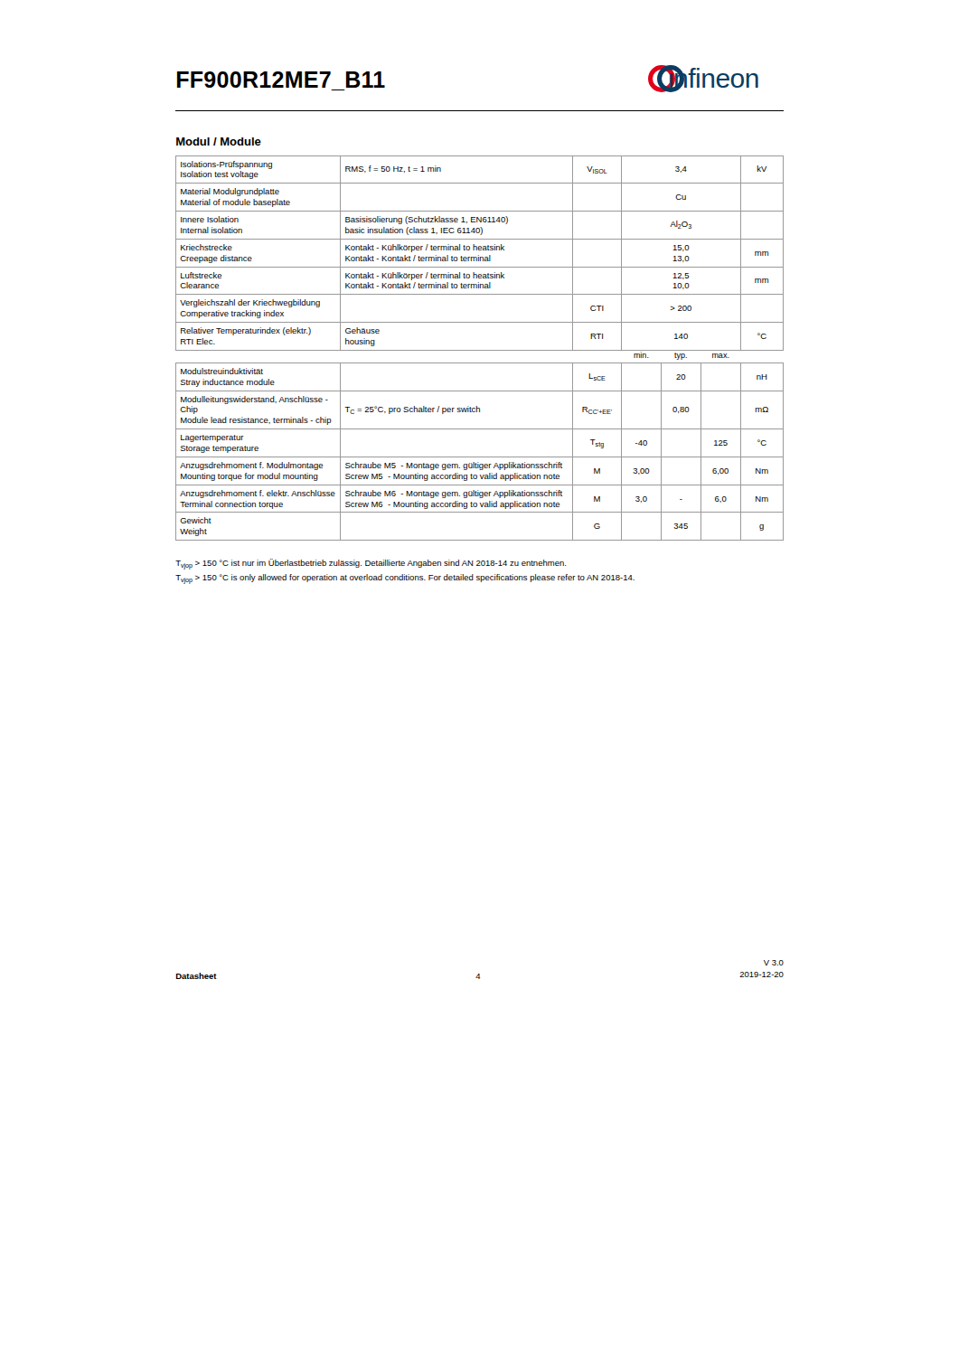FF900R12ME7_B11
infineon
Modul / Module
| Isolations-Prüfspannung Isolation test voltage | RMS, f = 50 Hz, t = 1 min | V ISOL | 3,4 | kV |
| Material Modulgrundplatte Material of module baseplate | | | Cu | |
| Innere Isolation Internal isolation | Basisisolierung (Schutzklasse 1, EN61140) basic insulation (class 1, IEC 61140) | | Al 2 O 3 | |
| Kriechstrecke Creepage distance | Kontakt - Kühlkörper / terminal to heatsink Kontakt - Kontakt / terminal to terminal | | 15,0 13,0 | mm |
| Luftstrecke Clearance | Kontakt - Kühlkörper / terminal to heatsink Kontakt - Kontakt / terminal to terminal | | 12,5 10,0 | mm |
| Vergleichszahl der Kriechwegbildung Comperative tracking index | | CTI | > 200 | |
| Relativer Temperaturindex (elektr.) RTI Elec. | Gehäuse housing | RTI | 140 | °C |
| | | | min. | typ. | max. | |
| Modulstreuinduktivität Stray inductance module | | L sCE | | 20 | | nH |
| Modulleitungswiderstand, Anschlüsse - Chip Module lead resistance, terminals - chip | T C = 25°C, pro Schalter / per switch | R CC'+EE' | | 0,80 | | mΩ |
| Lagertemperatur Storage temperature | | T stg | -40 | | 125 | °C |
| Anzugsdrehmoment f. Modulmontage Mounting torque for modul mounting | Schraube M5 - Montage gem. gültiger Applikationsschrift Screw M5 - Mounting according to valid application note | M | 3,00 | | 6,00 | Nm |
| Anzugsdrehmoment f. elektr. Anschlüsse Terminal connection torque | Schraube M6 - Montage gem. gültiger Applikationsschrift Screw M6 - Mounting according to valid application note | M | 3,0 | - | 6,0 | Nm |
| Gewicht Weight | | G | | 345 | | g |
Tvjop > 150 °C ist nur im Überlastbetrieb zulässig. Detaillierte Angaben sind AN 2018-14 zu entnehmen.
Tvjop > 150 °C is only allowed for operation at overload conditions. For detailed specifications please refer to AN 2018-14.
Datasheet
4
V 3.0
2019-12-20